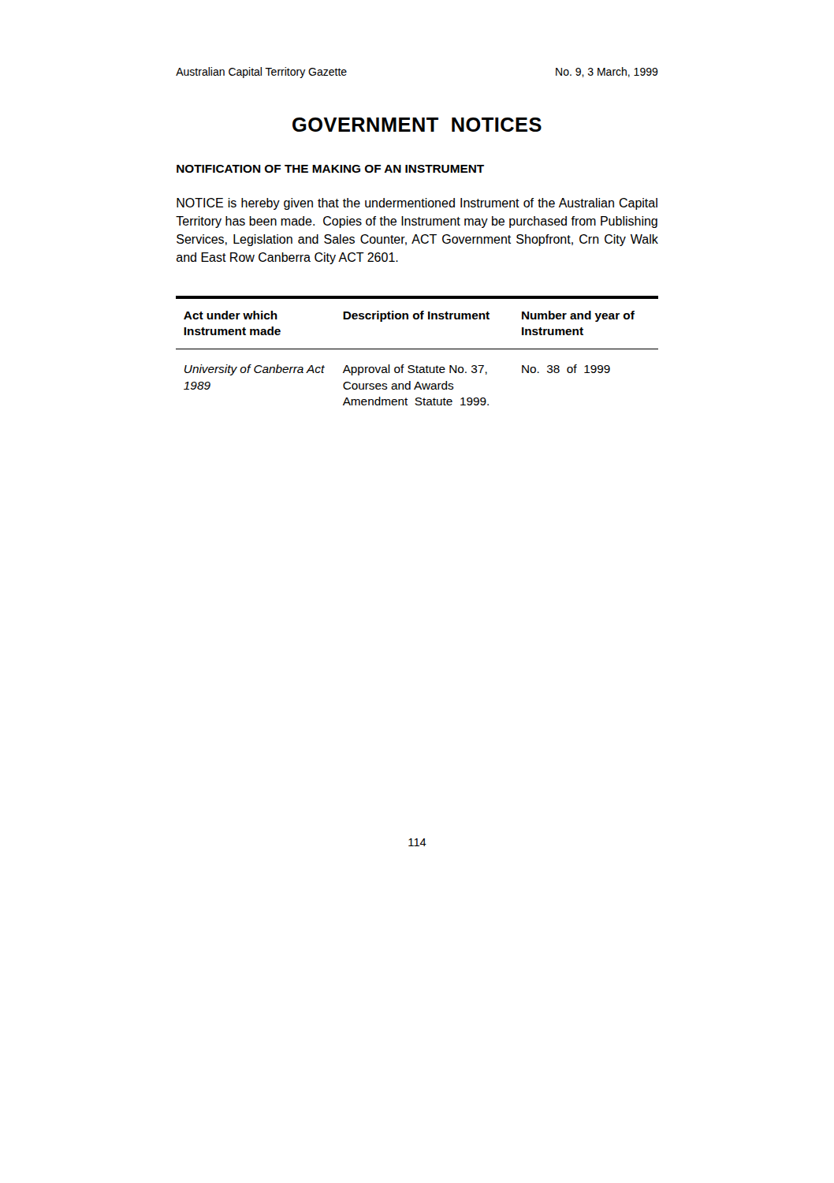Australian Capital Territory Gazette No. 9, 3 March, 1999
GOVERNMENT NOTICES
NOTIFICATION OF THE MAKING OF AN INSTRUMENT
NOTICE is hereby given that the undermentioned Instrument of the Australian Capital Territory has been made. Copies of the Instrument may be purchased from Publishing Services, Legislation and Sales Counter, ACT Government Shopfront, Crn City Walk and East Row Canberra City ACT 2601.
| Act under which Instrument made | Description of Instrument | Number and year of Instrument |
| --- | --- | --- |
| University of Canberra Act 1989 | Approval of Statute No. 37, Courses and Awards Amendment Statute 1999. | No. 38 of 1999 |
114